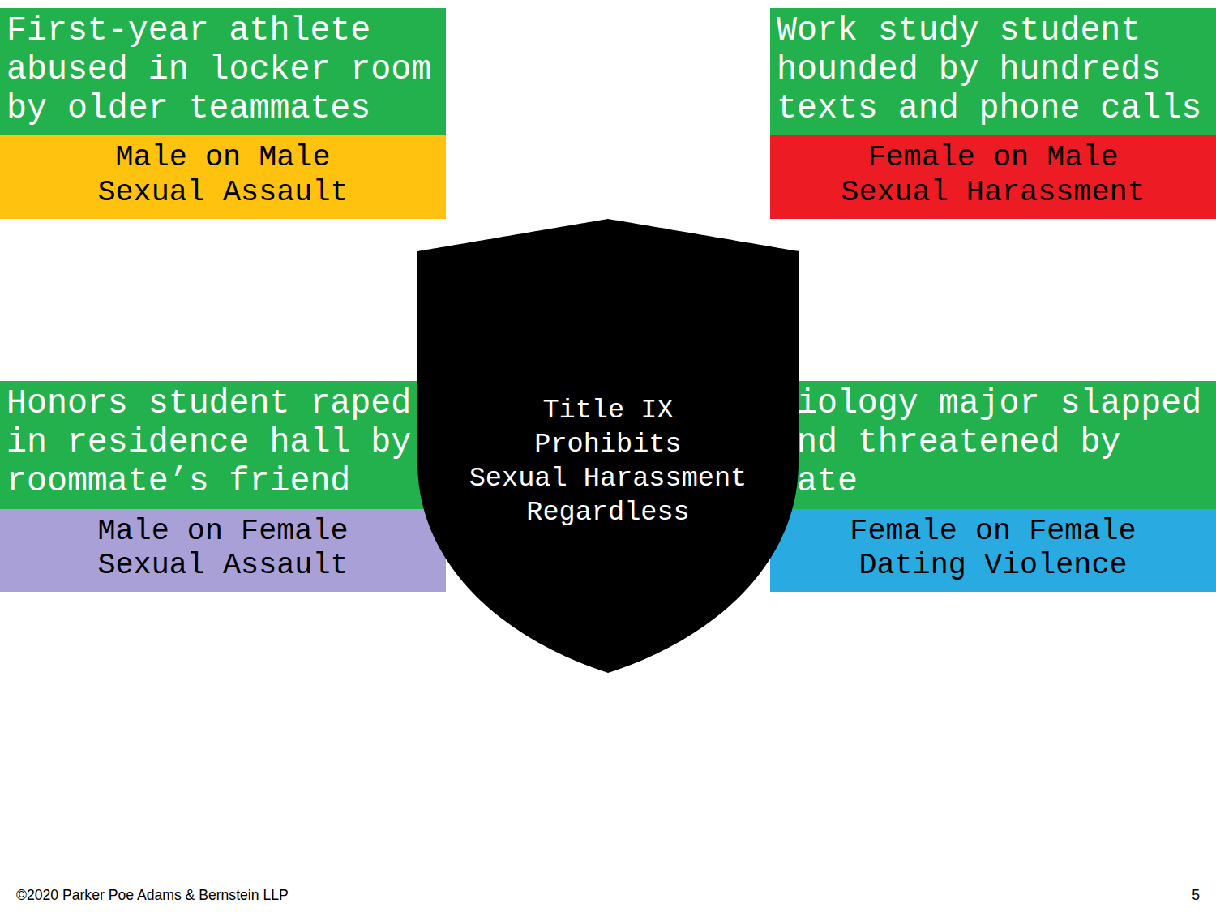First-year athlete abused in locker room by older teammates
Male on Male
Sexual Assault
Work study student hounded by hundreds texts and phone calls
Female on Male
Sexual Harassment
Honors student raped in residence hall by roommate’s friend
Male on Female
Sexual Assault
Biology major slapped and threatened by date
Female on Female
Dating Violence
Title IX
Prohibits
Sexual Harassment
Regardless
©2020 Parker Poe Adams & Bernstein LLP
5